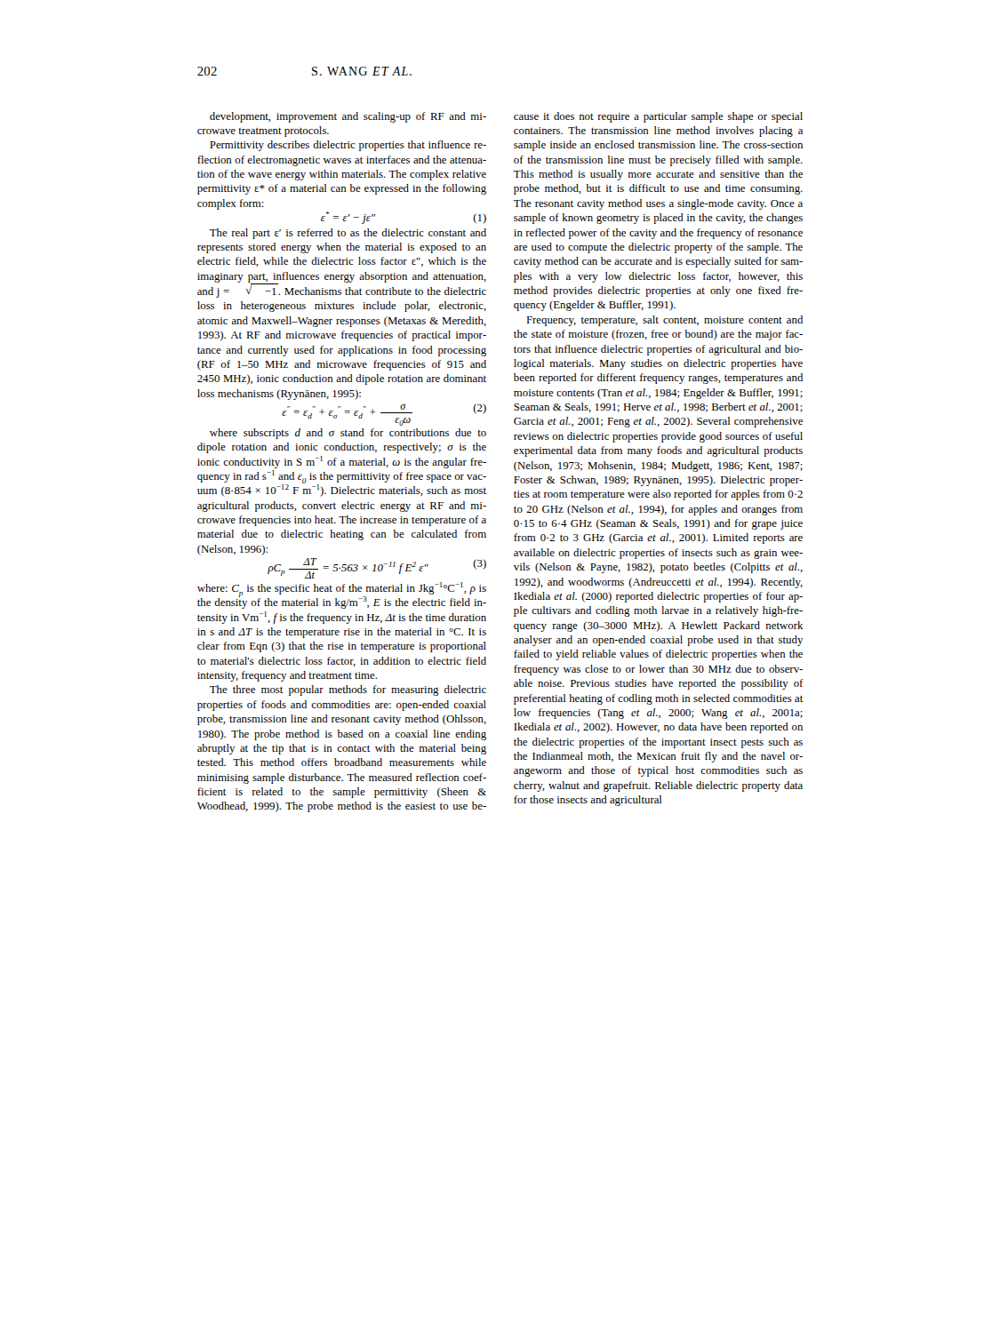202 S. WANG ET AL.
development, improvement and scaling-up of RF and microwave treatment protocols.
Permittivity describes dielectric properties that influence reflection of electromagnetic waves at interfaces and the attenuation of the wave energy within materials. The complex relative permittivity ε* of a material can be expressed in the following complex form:
ε* = ε′ − jε″(1)
The real part ε′ is referred to as the dielectric constant and represents stored energy when the material is exposed to an electric field, while the dielectric loss factor ε″, which is the imaginary part, influences energy absorption and attenuation, and j = −1. Mechanisms that contribute to the dielectric loss in heterogeneous mixtures include polar, electronic, atomic and Maxwell–Wagner responses (Metaxas & Meredith, 1993). At RF and microwave frequencies of practical importance and currently used for applications in food processing (RF of 1–50 MHz and microwave frequencies of 915 and 2450 MHz), ionic conduction and dipole rotation are dominant loss mechanisms (Ryynänen, 1995):
ε″ = εd″ + εσ″ = εd″ + σε0ω(2)
where subscripts d and σ stand for contributions due to dipole rotation and ionic conduction, respectively; σ is the ionic conductivity in S m−1 of a material, ω is the angular frequency in rad s−1 and ε0 is the permittivity of free space or vacuum (8·854 × 10−12 F m−1). Dielectric materials, such as most agricultural products, convert electric energy at RF and microwave frequencies into heat. The increase in temperature of a material due to dielectric heating can be calculated from (Nelson, 1996):
ρCp ΔT Δt = 5·563 × 10−11 f E2 ε″(3)
where: Cp is the specific heat of the material in Jkg−1°C−1, ρ is the density of the material in kg/m−3, E is the electric field intensity in Vm−1, f is the frequency in Hz, Δt is the time duration in s and ΔT is the temperature rise in the material in °C. It is clear from Eqn (3) that the rise in temperature is proportional to material's dielectric loss factor, in addition to electric field intensity, frequency and treatment time.
The three most popular methods for measuring dielectric properties of foods and commodities are: open-ended coaxial probe, transmission line and resonant cavity method (Ohlsson, 1980). The probe method is based on a coaxial line ending abruptly at the tip that is in contact with the material being tested. This method offers broadband measurements while minimising sample disturbance. The measured reflection coefficient is related to the sample permittivity (Sheen & Woodhead, 1999). The probe method is the easiest to use because it does not require a particular sample shape or special containers. The transmission line method involves placing a sample inside an enclosed transmission line. The cross-section of the transmission line must be precisely filled with sample. This method is usually more accurate and sensitive than the probe method, but it is difficult to use and time consuming. The resonant cavity method uses a single-mode cavity. Once a sample of known geometry is placed in the cavity, the changes in reflected power of the cavity and the frequency of resonance are used to compute the dielectric property of the sample. The cavity method can be accurate and is especially suited for samples with a very low dielectric loss factor, however, this method provides dielectric properties at only one fixed frequency (Engelder & Buffler, 1991).
Frequency, temperature, salt content, moisture content and the state of moisture (frozen, free or bound) are the major factors that influence dielectric properties of agricultural and biological materials. Many studies on dielectric properties have been reported for different frequency ranges, temperatures and moisture contents (Tran et al., 1984; Engelder & Buffler, 1991; Seaman & Seals, 1991; Herve et al., 1998; Berbert et al., 2001; Garcia et al., 2001; Feng et al., 2002). Several comprehensive reviews on dielectric properties provide good sources of useful experimental data from many foods and agricultural products (Nelson, 1973; Mohsenin, 1984; Mudgett, 1986; Kent, 1987; Foster & Schwan, 1989; Ryynänen, 1995). Dielectric properties at room temperature were also reported for apples from 0·2 to 20 GHz (Nelson et al., 1994), for apples and oranges from 0·15 to 6·4 GHz (Seaman & Seals, 1991) and for grape juice from 0·2 to 3 GHz (Garcia et al., 2001). Limited reports are available on dielectric properties of insects such as grain weevils (Nelson & Payne, 1982), potato beetles (Colpitts et al., 1992), and woodworms (Andreuccetti et al., 1994). Recently, Ikediala et al. (2000) reported dielectric properties of four apple cultivars and codling moth larvae in a relatively high-frequency range (30–3000 MHz). A Hewlett Packard network analyser and an open-ended coaxial probe used in that study failed to yield reliable values of dielectric properties when the frequency was close to or lower than 30 MHz due to observable noise. Previous studies have reported the possibility of preferential heating of codling moth in selected commodities at low frequencies (Tang et al., 2000; Wang et al., 2001a; Ikediala et al., 2002). However, no data have been reported on the dielectric properties of the important insect pests such as the Indianmeal moth, the Mexican fruit fly and the navel orangeworm and those of typical host commodities such as cherry, walnut and grapefruit. Reliable dielectric property data for those insects and agricultural